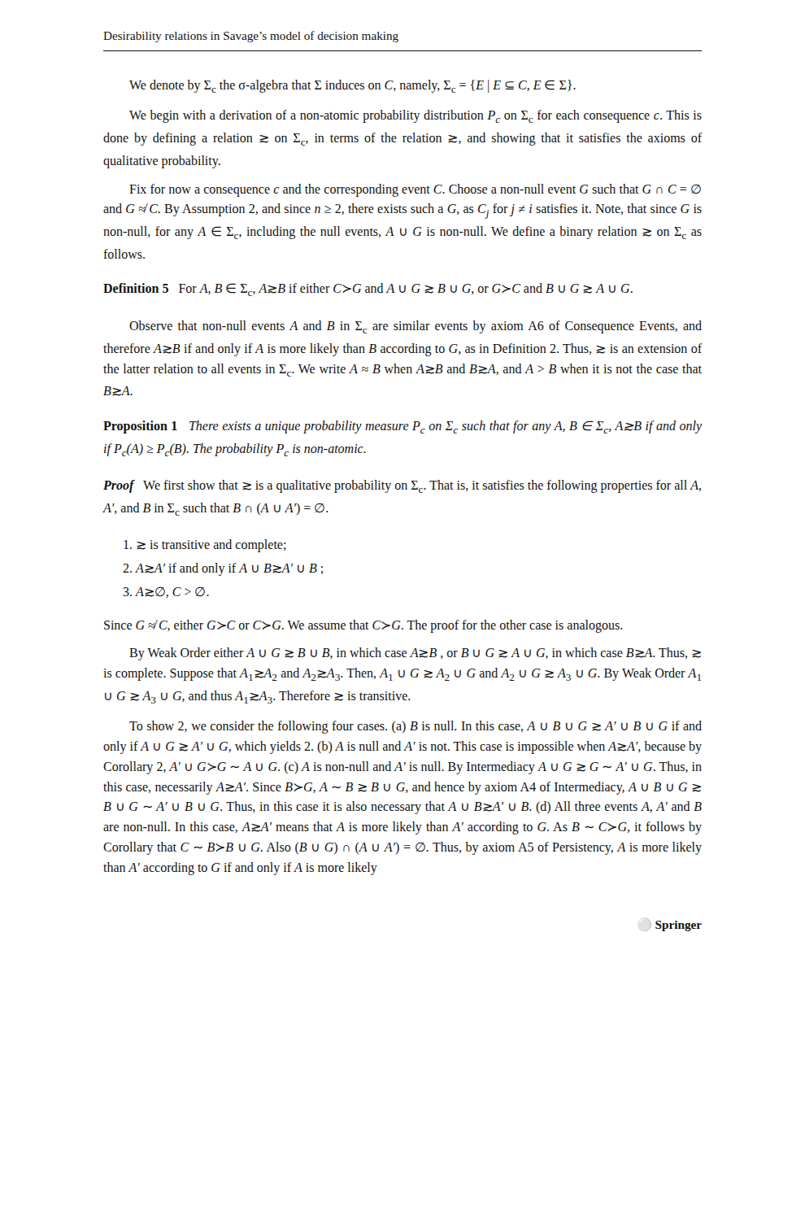Desirability relations in Savage’s model of decision making
We denote by Σc the σ-algebra that Σ induces on C, namely, Σc = {E | E ⊆ C, E ∈ Σ}.
We begin with a derivation of a non-atomic probability distribution Pc on Σc for each consequence c. This is done by defining a relation ≳ on Σc, in terms of the relation ≳, and showing that it satisfies the axioms of qualitative probability.
Fix for now a consequence c and the corresponding event C. Choose a non-null event G such that G ∩ C = ∅ and G ≉ C. By Assumption 2, and since n ≥ 2, there exists such a G, as Cj for j ≠ i satisfies it. Note, that since G is non-null, for any A ∈ Σc, including the null events, A ∪ G is non-null. We define a binary relation ≳ on Σc as follows.
Definition 5 For A, B ∈ Σc, A≳B if either C≻G and A ∪ G ≳ B ∪ G, or G≻C and B ∪ G ≳ A ∪ G.
Observe that non-null events A and B in Σc are similar events by axiom A6 of Consequence Events, and therefore A≳B if and only if A is more likely than B according to G, as in Definition 2. Thus, ≳ is an extension of the latter relation to all events in Σc. We write A ≈ B when A≳B and B≳A, and A > B when it is not the case that B≳A.
Proposition 1 There exists a unique probability measure Pc on Σc such that for any A, B ∈ Σc, A≳B if and only if Pc(A) ≥ Pc(B). The probability Pc is non-atomic.
Proof We first show that ≳ is a qualitative probability on Σc. That is, it satisfies the following properties for all A, A′, and B in Σc such that B ∩ (A ∪ A′) = ∅.
≳ is transitive and complete;
A≳A′ if and only if A ∪ B≳A′ ∪ B ;
A≳∅, C > ∅.
Since G ≉ C, either G≻C or C≻G. We assume that C≻G. The proof for the other case is analogous.
By Weak Order either A ∪ G ≳ B ∪ B, in which case A≳B , or B ∪ G ≳ A ∪ G, in which case B≳A. Thus, ≳ is complete. Suppose that A1≳A2 and A2≳A3. Then, A1 ∪ G ≳ A2 ∪ G and A2 ∪ G ≳ A3 ∪ G. By Weak Order A1 ∪ G ≳ A3 ∪ G, and thus A1≳A3. Therefore ≳ is transitive.
To show 2, we consider the following four cases. (a) B is null. In this case, A ∪ B ∪ G ≳ A′ ∪ B ∪ G if and only if A ∪ G ≳ A′ ∪ G, which yields 2. (b) A is null and A′ is not. This case is impossible when A≳A′, because by Corollary 2, A′ ∪ G≻G ∼ A ∪ G. (c) A is non-null and A′ is null. By Intermediacy A ∪ G ≳ G ∼ A′ ∪ G. Thus, in this case, necessarily A≳A′. Since B≻G, A ∼ B ≳ B ∪ G, and hence by axiom A4 of Intermediacy, A ∪ B ∪ G ≳ B ∪ G ∼ A′ ∪ B ∪ G. Thus, in this case it is also necessary that A ∪ B≳A′ ∪ B. (d) All three events A, A′ and B are non-null. In this case, A≳A′ means that A is more likely than A′ according to G. As B ∼ C≻G, it follows by Corollary that C ∼ B≻B ∪ G. Also (B ∪ G) ∩ (A ∪ A′) = ∅. Thus, by axiom A5 of Persistency, A is more likely than A′ according to G if and only if A is more likely
⚪ Springer